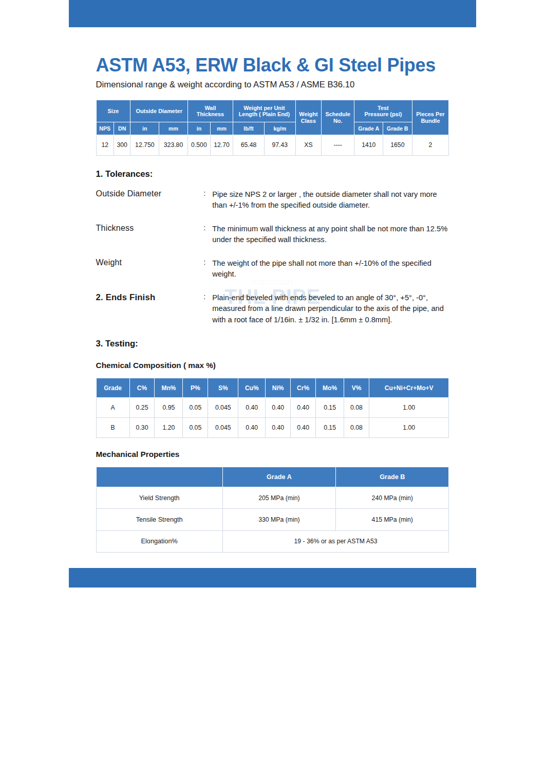:::::::::::::::
THL PIPE
ASTM A53, ERW Black & GI Steel Pipes
Dimensional range & weight according to ASTM A53 / ASME B36.10
| Size | Outside Diameter | Wall Thickness | Weight per Unit Length ( Plain End) | Weight Class | Schedule No. | Test Pressure (psi) | Pieces Per Bundle |
| --- | --- | --- | --- | --- | --- | --- | --- |
| NPS | DN | in | mm | in | mm | lb/ft | kg/m | Grade A | Grade B |
| 12 | 300 | 12.750 | 323.80 | 0.500 | 12.70 | 65.48 | 97.43 | XS | ---- | 1410 | 1650 | 2 |
1. Tolerances:
Outside Diameter
:
Pipe size NPS 2 or larger , the outside diameter shall not vary more than +/-1% from the specified outside diameter.
Thickness
:
The minimum wall thickness at any point shall be not more than 12.5% under the specified wall thickness.
Weight
:
The weight of the pipe shall not more than +/-10% of the specified weight.
2. Ends Finish
:
Plain-end beveled with ends beveled to an angle of 30°, +5°, -0°, measured from a line drawn perpendicular to the axis of the pipe, and with a root face of 1/16in. ± 1/32 in. [1.6mm ± 0.8mm].
3. Testing:
Chemical Composition ( max %)
| Grade | C% | Mn% | P% | S% | Cu% | Ni% | Cr% | Mo% | V% | Cu+Ni+Cr+Mo+V |
| --- | --- | --- | --- | --- | --- | --- | --- | --- | --- | --- |
| A | 0.25 | 0.95 | 0.05 | 0.045 | 0.40 | 0.40 | 0.40 | 0.15 | 0.08 | 1.00 |
| B | 0.30 | 1.20 | 0.05 | 0.045 | 0.40 | 0.40 | 0.40 | 0.15 | 0.08 | 1.00 |
Mechanical Properties
| | Grade A | Grade B |
| --- | --- | --- |
| Yield Strength | 205 MPa (min) | 240 MPa (min) |
| Tensile Strength | 330 MPa (min) | 415 MPa (min) |
| Elongation% | 19 - 36% or as per ASTM A53 |